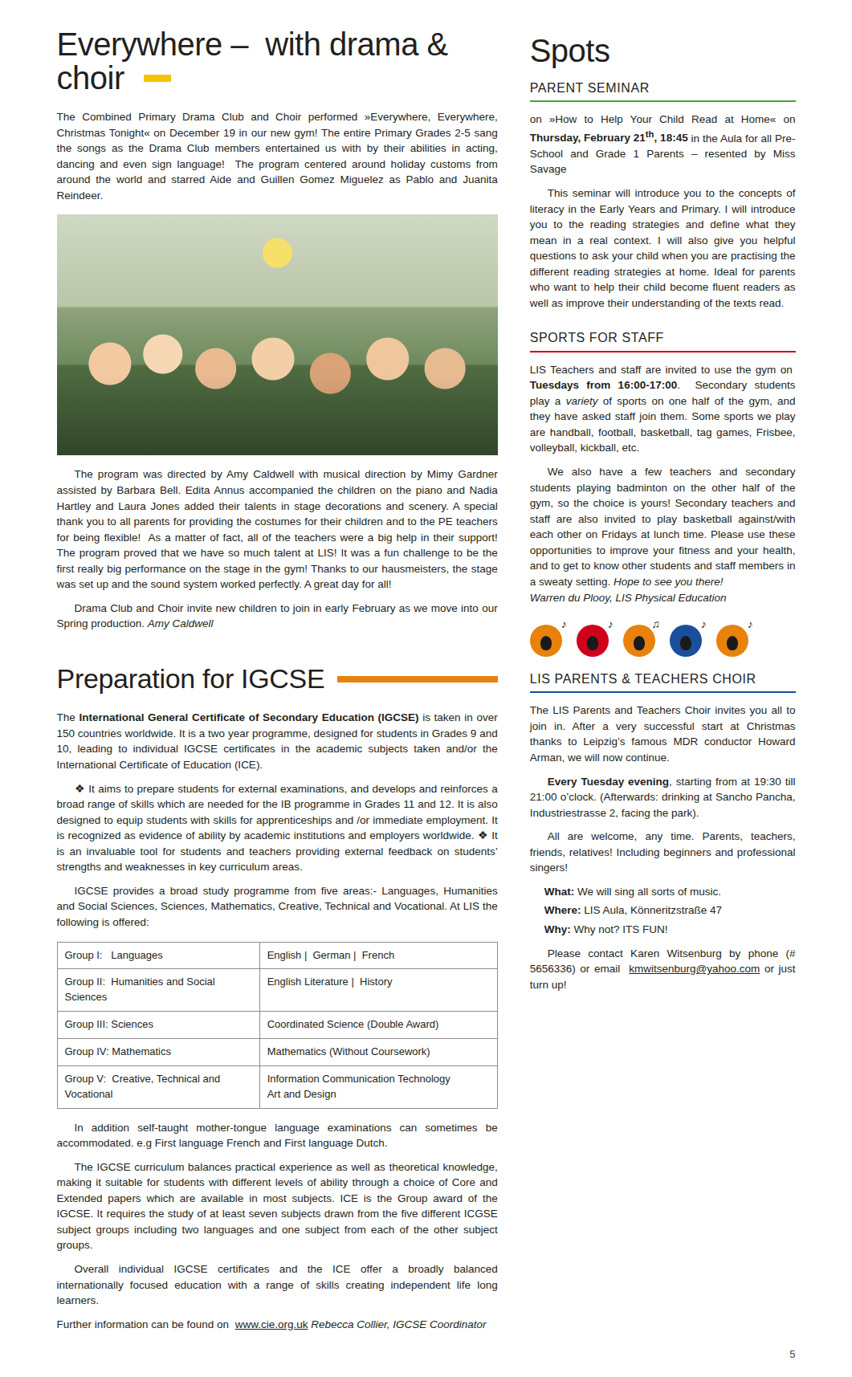Everywhere – with drama & choir
The Combined Primary Drama Club and Choir performed »Everywhere, Everywhere, Christmas Tonight« on December 19 in our new gym! The entire Primary Grades 2-5 sang the songs as the Drama Club members entertained us with by their abilities in acting, dancing and even sign language! The program centered around holiday customs from around the world and starred Aide and Guillen Gomez Miguelez as Pablo and Juanita Reindeer.
The program was directed by Amy Caldwell with musical direction by Mimy Gardner assisted by Barbara Bell. Edita Annus accompanied the children on the piano and Nadia Hartley and Laura Jones added their talents in stage decorations and scenery. A special thank you to all parents for providing the costumes for their children and to the PE teachers for being flexible! As a matter of fact, all of the teachers were a big help in their support! The program proved that we have so much talent at LIS! It was a fun challenge to be the first really big performance on the stage in the gym! Thanks to our hausmeisters, the stage was set up and the sound system worked perfectly. A great day for all!
Drama Club and Choir invite new children to join in early February as we move into our Spring production. Amy Caldwell
Preparation for IGCSE
The International General Certificate of Secondary Education (IGCSE) is taken in over 150 countries worldwide. It is a two year programme, designed for students in Grades 9 and 10, leading to individual IGCSE certificates in the academic subjects taken and/or the International Certificate of Education (ICE).
❖ It aims to prepare students for external examinations, and develops and reinforces a broad range of skills which are needed for the IB programme in Grades 11 and 12. It is also designed to equip students with skills for apprenticeships and /or immediate employment. It is recognized as evidence of ability by academic institutions and employers worldwide. ❖ It is an invaluable tool for students and teachers providing external feedback on students’ strengths and weaknesses in key curriculum areas.
IGCSE provides a broad study programme from five areas:- Languages, Humanities and Social Sciences, Sciences, Mathematics, Creative, Technical and Vocational. At LIS the following is offered:
| Group I: Languages | English / German / French |
| Group II: Humanities and Social Sciences | English Literature / History |
| Group III: Sciences | Coordinated Science (Double Award) |
| Group IV: Mathematics | Mathematics (Without Coursework) |
| Group V: Creative, Technical and Vocational | Information Communication Technology Art and Design |
In addition self-taught mother-tongue language examinations can sometimes be accommodated. e.g First language French and First language Dutch.
The IGCSE curriculum balances practical experience as well as theoretical knowledge, making it suitable for students with different levels of ability through a choice of Core and Extended papers which are available in most subjects. ICE is the Group award of the IGCSE. It requires the study of at least seven subjects drawn from the five different ICGSE subject groups including two languages and one subject from each of the other subject groups.
Overall individual IGCSE certificates and the ICE offer a broadly balanced internationally focused education with a range of skills creating independent life long learners.
Further information can be found on www.cie.org.uk Rebecca Collier, IGCSE Coordinator
Spots
Parent Seminar
on »How to Help Your Child Read at Home« on Thursday, February 21th, 18:45 in the Aula for all Pre-School and Grade 1 Parents – resented by Miss Savage
This seminar will introduce you to the concepts of literacy in the Early Years and Primary. I will introduce you to the reading strategies and define what they mean in a real context. I will also give you helpful questions to ask your child when you are practising the different reading strategies at home. Ideal for parents who want to help their child become fluent readers as well as improve their understanding of the texts read.
Sports for Staff
LIS Teachers and staff are invited to use the gym on Tuesdays from 16:00-17:00. Secondary students play a variety of sports on one half of the gym, and they have asked staff join them. Some sports we play are handball, football, basketball, tag games, Frisbee, volleyball, kickball, etc.
We also have a few teachers and secondary students playing badminton on the other half of the gym, so the choice is yours! Secondary teachers and staff are also invited to play basketball against/with each other on Fridays at lunch time. Please use these opportunities to improve your fitness and your health, and to get to know other students and staff members in a sweaty setting. Hope to see you there!
Warren du Plooy, LIS Physical Education
♪
♪
♫
♪
♪
LIS Parents & Teachers Choir
The LIS Parents and Teachers Choir invites you all to join in. After a very successful start at Christmas thanks to Leipzig’s famous MDR conductor Howard Arman, we will now continue.
Every Tuesday evening, starting from at 19:30 till 21:00 o’clock. (Afterwards: drinking at Sancho Pancha, Industriestrasse 2, facing the park).
All are welcome, any time. Parents, teachers, friends, relatives! Including beginners and professional singers!
What: We will sing all sorts of music.
Where: LIS Aula, Könneritzstraße 47
Why: Why not? ITS FUN!
Please contact Karen Witsenburg by phone (# 5656336) or email kmwitsenburg@yahoo.com or just turn up!
5